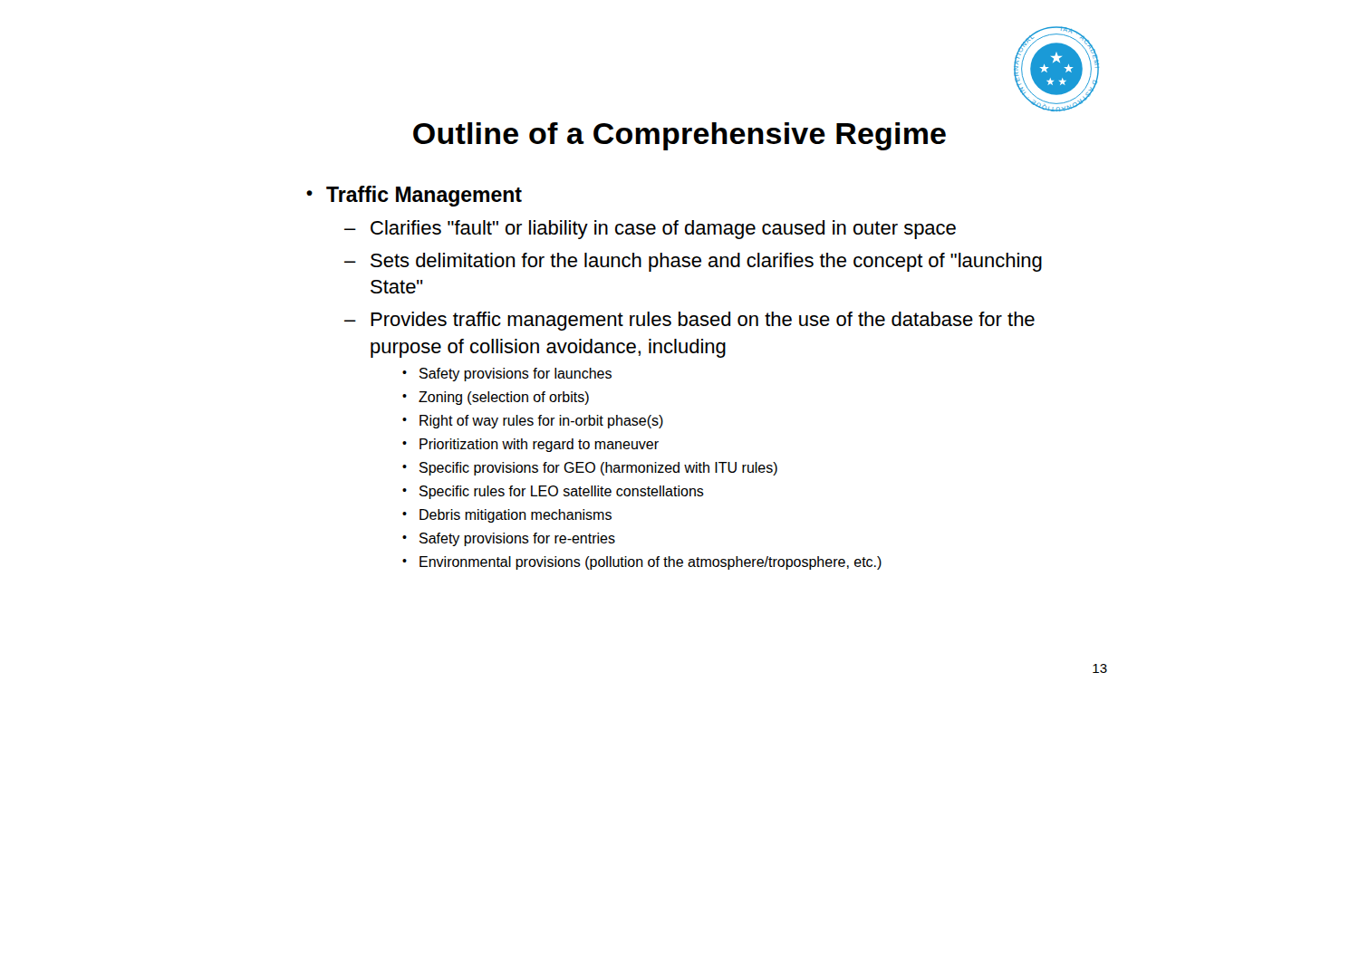IAA · ACADEMIE INTERNATIONALE D'ASTRONAUTIQUE · INTERNATIONAL
Outline of a Comprehensive Regime
Traffic Management
Clarifies "fault" or liability in case of damage caused in outer space
Sets delimitation for the launch phase and clarifies the concept of "launching State"
Provides traffic management rules based on the use of the database for the purpose of collision avoidance, including
Safety provisions for launches
Zoning (selection of orbits)
Right of way rules for in-orbit phase(s)
Prioritization with regard to maneuver
Specific provisions for GEO (harmonized with ITU rules)
Specific rules for LEO satellite constellations
Debris mitigation mechanisms
Safety provisions for re-entries
Environmental provisions (pollution of the atmosphere/troposphere, etc.)
13